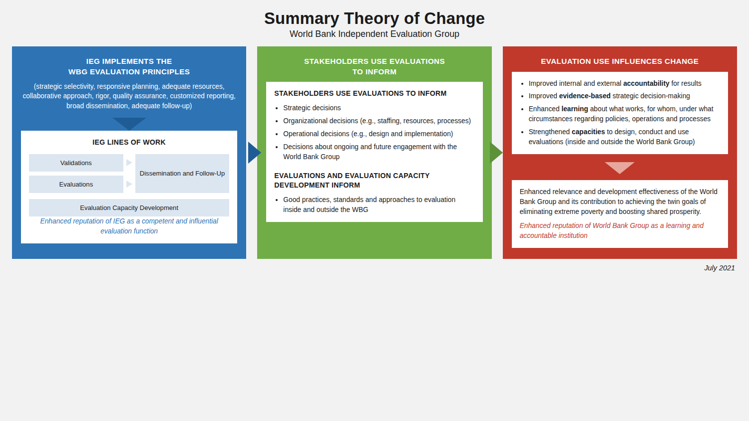Summary Theory of Change
World Bank Independent Evaluation Group
IEG implements the
WBG Evaluation Principles
(strategic selectivity, responsive planning, adequate resources, collaborative approach, rigor, quality assurance, customized reporting, broad dissemination, adequate follow-up)
IEG Lines of Work
Validations
Dissemination and Follow-Up
Evaluations
Evaluation Capacity Development
Enhanced reputation of IEG as a competent and influential evaluation function
Stakeholders use evaluations
to inform
Stakeholders use evaluations to inform
Strategic decisions
Organizational decisions (e.g., staffing, resources, processes)
Operational decisions (e.g., design and implementation)
Decisions about ongoing and future engagement with the World Bank Group
Evaluations and evaluation capacity development inform
Good practices, standards and approaches to evaluation inside and outside the WBG
Evaluation use influences change
Improved internal and external accountability for results
Improved evidence-based strategic decision-making
Enhanced learning about what works, for whom, under what circumstances regarding policies, operations and processes
Strengthened capacities to design, conduct and use evaluations (inside and outside the World Bank Group)
Enhanced relevance and development effectiveness of the World Bank Group and its contribution to achieving the twin goals of eliminating extreme poverty and boosting shared prosperity.
Enhanced reputation of World Bank Group as a learning and accountable institution
July 2021